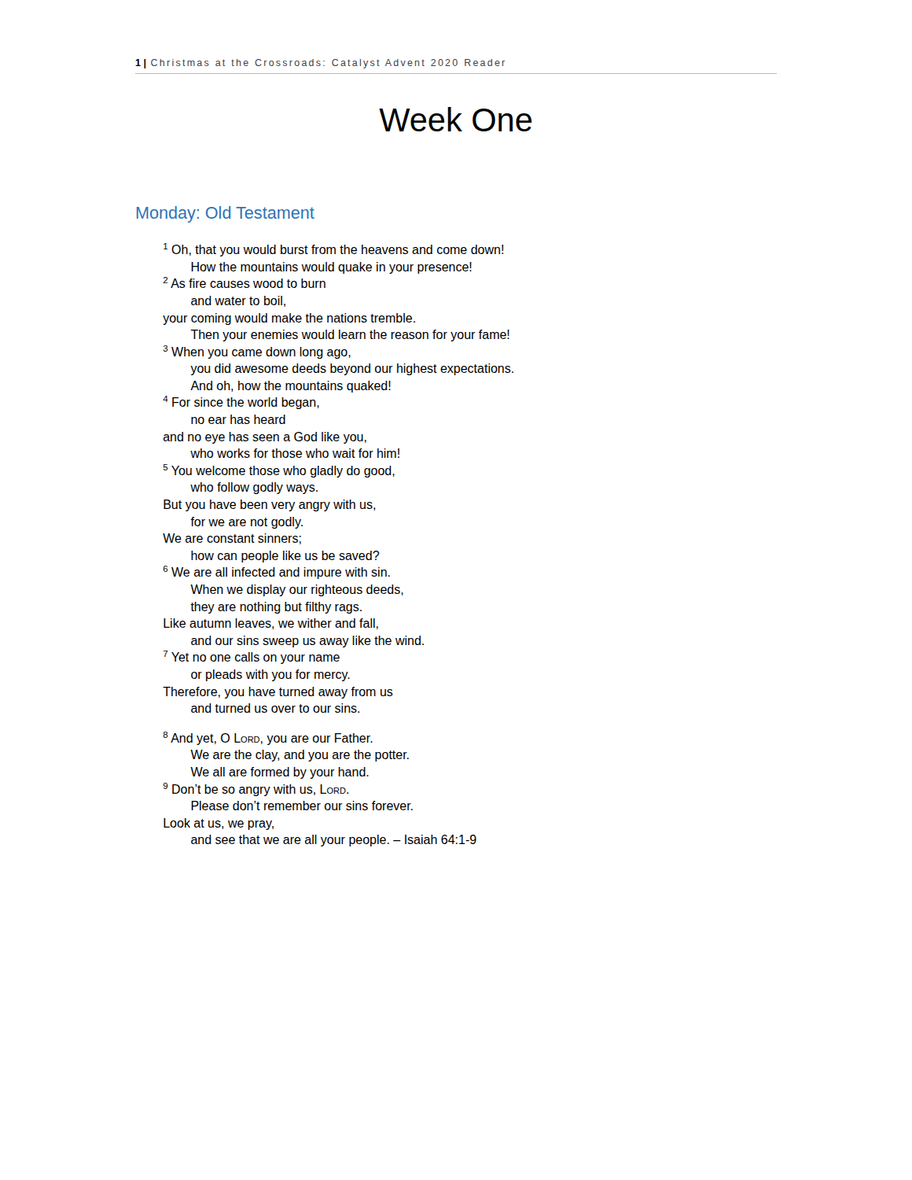1 | Christmas at the Crossroads: Catalyst Advent 2020 Reader
Week One
Monday: Old Testament
1 Oh, that you would burst from the heavens and come down!
How the mountains would quake in your presence! 2 As fire causes wood to burn
and water to boil, your coming would make the nations tremble.
Then your enemies would learn the reason for your fame! 3 When you came down long ago,
you did awesome deeds beyond our highest expectations. And oh, how the mountains quaked! 4 For since the world began,
no ear has heard and no eye has seen a God like you,
who works for those who wait for him! 5 You welcome those who gladly do good,
who follow godly ways. But you have been very angry with us,
for we are not godly. We are constant sinners;
how can people like us be saved? 6 We are all infected and impure with sin.
When we display our righteous deeds, they are nothing but filthy rags. Like autumn leaves, we wither and fall,
and our sins sweep us away like the wind. 7 Yet no one calls on your name
or pleads with you for mercy. Therefore, you have turned away from us
and turned us over to our sins.
8 And yet, O Lord, you are our Father.
We are the clay, and you are the potter. We all are formed by your hand. 9 Don’t be so angry with us, Lord.
Please don’t remember our sins forever. Look at us, we pray,
and see that we are all your people. – Isaiah 64:1-9